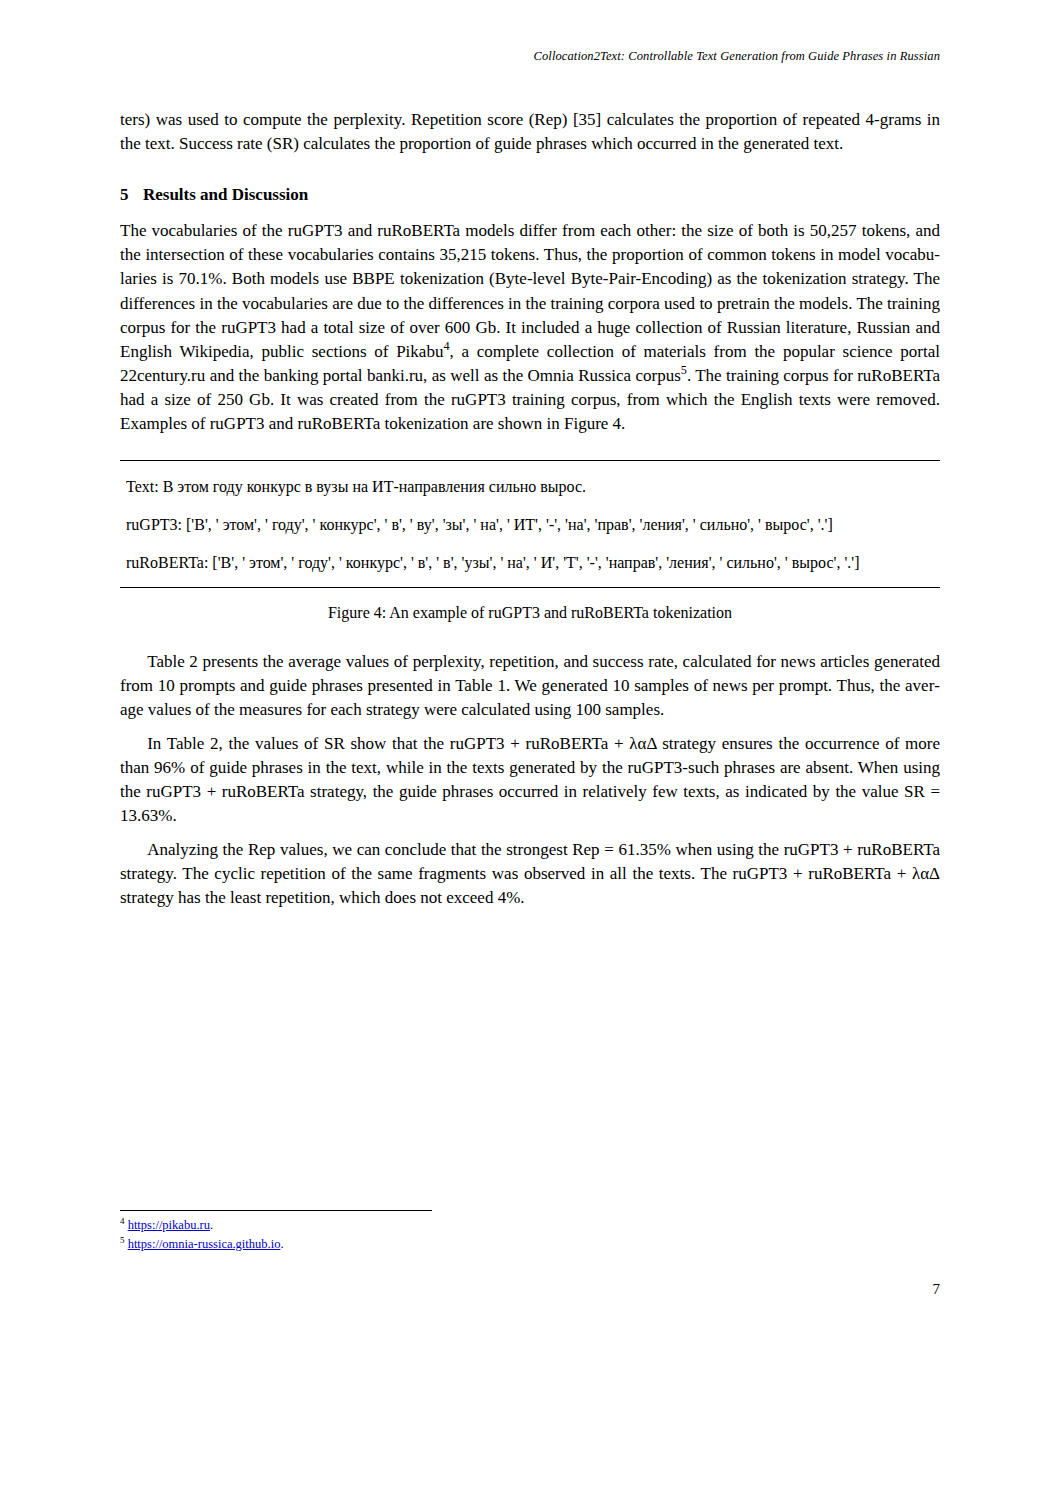Collocation2Text: Controllable Text Generation from Guide Phrases in Russian
ters) was used to compute the perplexity. Repetition score (Rep) [35] calculates the proportion of repeated 4-grams in the text. Success rate (SR) calculates the proportion of guide phrases which occurred in the generated text.
5 Results and Discussion
The vocabularies of the ruGPT3 and ruRoBERTa models differ from each other: the size of both is 50,257 tokens, and the intersection of these vocabularies contains 35,215 tokens. Thus, the proportion of common tokens in model vocabularies is 70.1%. Both models use BBPE tokenization (Byte-level Byte-Pair-Encoding) as the tokenization strategy. The differences in the vocabularies are due to the differences in the training corpora used to pretrain the models. The training corpus for the ruGPT3 had a total size of over 600 Gb. It included a huge collection of Russian literature, Russian and English Wikipedia, public sections of Pikabu4, a complete collection of materials from the popular science portal 22century.ru and the banking portal banki.ru, as well as the Omnia Russica corpus5. The training corpus for ruRoBERTa had a size of 250 Gb. It was created from the ruGPT3 training corpus, from which the English texts were removed. Examples of ruGPT3 and ruRoBERTa tokenization are shown in Figure 4.
Text: В этом году конкурс в вузы на ИТ-направления сильно вырос.
ruGPT3: ['В', ' этом', ' году', ' конкурс', ' в', ' ву', 'зы', ' на', ' ИТ', '-', 'на', 'прав', 'ления', ' сильно', ' вырос', '.']
ruRoBERTa: ['В', ' этом', ' году', ' конкурс', ' в', ' в', 'узы', ' на', ' И', 'Т', '-', 'направ', 'ления', ' сильно', ' вырос', '.']
Figure 4: An example of ruGPT3 and ruRoBERTa tokenization
Table 2 presents the average values of perplexity, repetition, and success rate, calculated for news articles generated from 10 prompts and guide phrases presented in Table 1. We generated 10 samples of news per prompt. Thus, the average values of the measures for each strategy were calculated using 100 samples.
In Table 2, the values of SR show that the ruGPT3 + ruRoBERTa + λαΔ strategy ensures the occurrence of more than 96% of guide phrases in the text, while in the texts generated by the ruGPT3-such phrases are absent. When using the ruGPT3 + ruRoBERTa strategy, the guide phrases occurred in relatively few texts, as indicated by the value SR = 13.63%.
Analyzing the Rep values, we can conclude that the strongest Rep = 61.35% when using the ruGPT3 + ruRoBERTa strategy. The cyclic repetition of the same fragments was observed in all the texts. The ruGPT3 + ruRoBERTa + λαΔ strategy has the least repetition, which does not exceed 4%.
4 https://pikabu.ru.
5 https://omnia-russica.github.io.
7